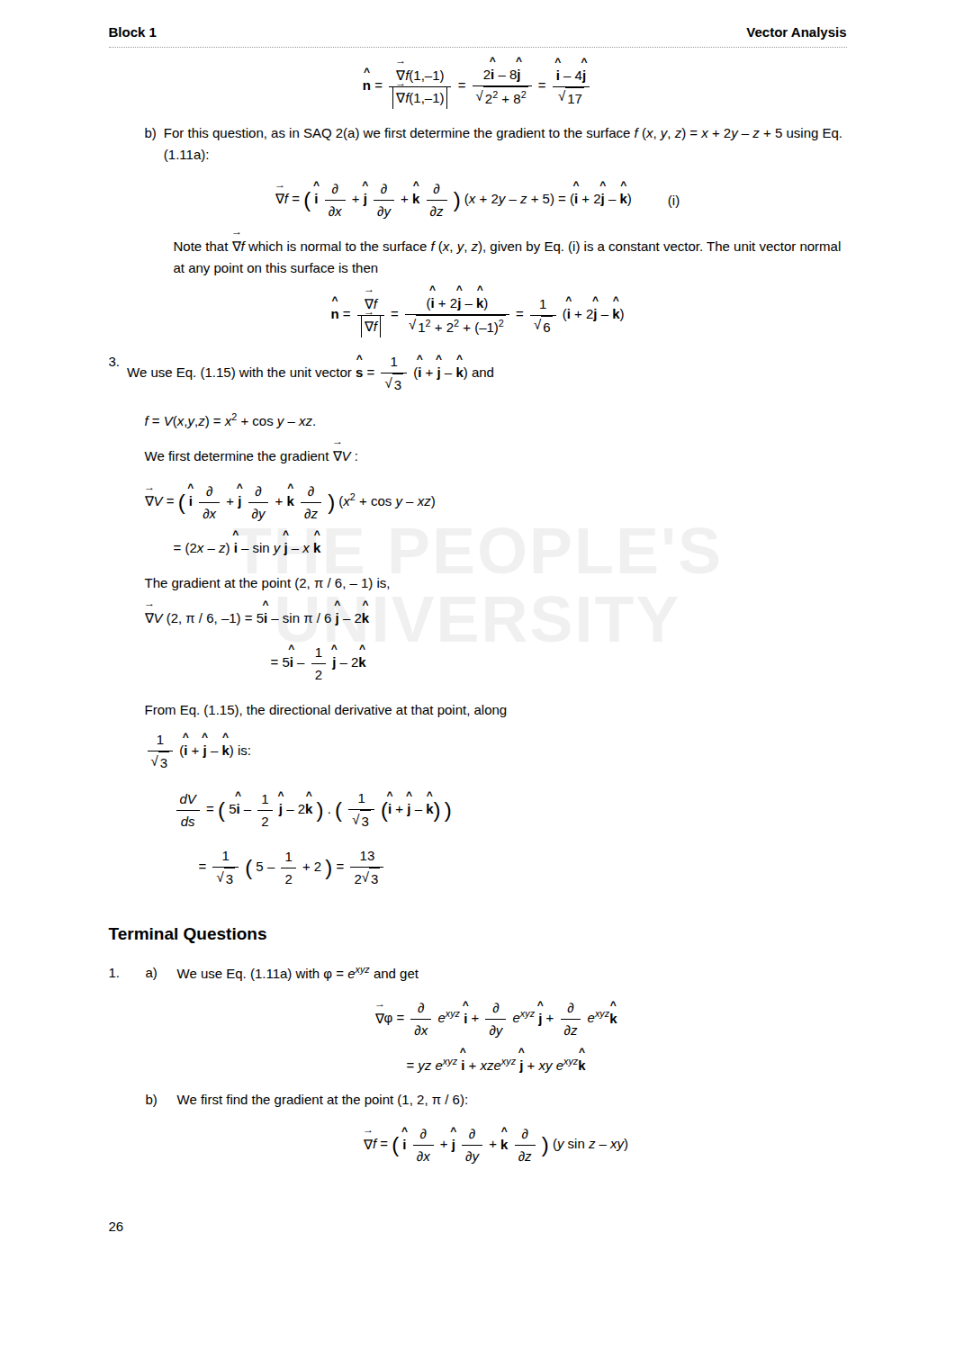THE PEOPLE'S
UNIVERSITY
Block 1 Vector Analysis
n = ∇f(1,–1) ∇f(1,–1) = 2i – 8j 22 + 82 = i – 4j 17
b)
For this question, as in SAQ 2(a) we first determine the gradient to the surface f (x, y, z) = x + 2y – z + 5 using Eq. (1.11a):
∇f = ( i ∂∂x + j ∂∂y + k ∂∂z ) (x + 2y – z + 5) = (i + 2j – k) (i)
Note that ∇f which is normal to the surface f (x, y, z), given by Eq. (i) is a constant vector. The unit vector normal at any point on this surface is then
n = ∇f ∇f = (i + 2j – k) 12 + 22 + (–1)2 = 1 6 (i + 2j – k)
3.
We use Eq. (1.15) with the unit vector s = 1 3 (i + j – k) and
f = V(x,y,z) = x2 + cos y – xz.
We first determine the gradient ∇V :
∇V = ( i ∂∂x + j ∂∂y + k ∂∂z ) (x2 + cos y – xz)
= (2x – z) i – sin y j – x k
The gradient at the point (2, π / 6, – 1) is,
∇V (2, π / 6, –1) = 5i – sin π / 6 j – 2k
= 5i – 12 j – 2k
From Eq. (1.15), the directional derivative at that point, along
1 3 (i + j – k) is:
dV ds = ( 5i – 12 j – 2k ) . ( 1 3 (i + j – k) )
= 1 3 ( 5 – 12 + 2 ) = 13 23
Terminal Questions
1.
a)
We use Eq. (1.11a) with φ = exyz and get
∇φ = ∂∂x exyz i + ∂∂y exyz j + ∂∂z exyzk
= yz exyz i + xz exyz j + xy exyzk
b)
We first find the gradient at the point (1, 2, π / 6):
∇f = ( i ∂∂x + j ∂∂y + k ∂∂z ) (y sin z – xy)
26